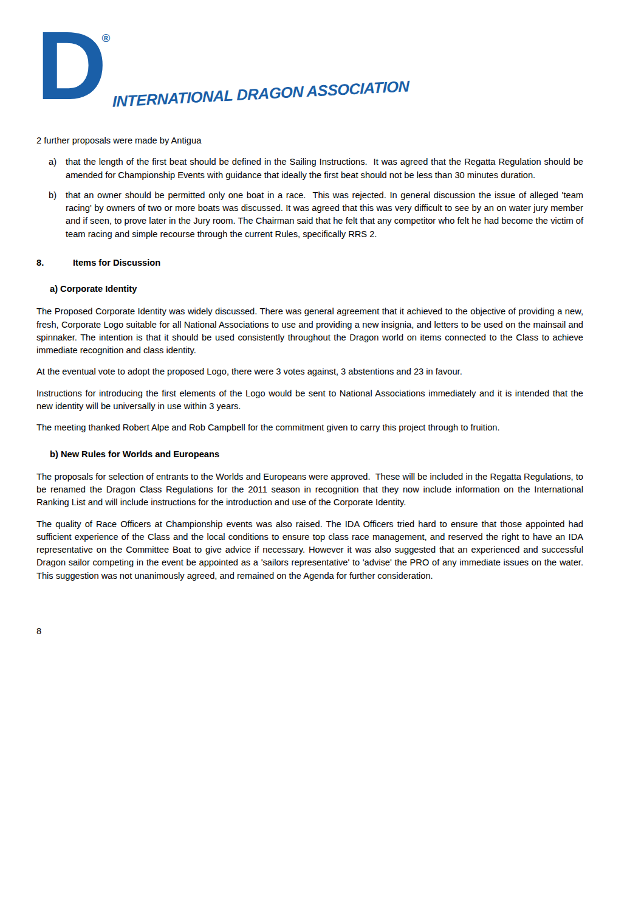D®
INTERNATIONAL DRAGON ASSOCIATION
2 further proposals were made by Antigua
that the length of the first beat should be defined in the Sailing Instructions. It was agreed that the Regatta Regulation should be amended for Championship Events with guidance that ideally the first beat should not be less than 30 minutes duration.
that an owner should be permitted only one boat in a race. This was rejected. In general discussion the issue of alleged 'team racing' by owners of two or more boats was discussed. It was agreed that this was very difficult to see by an on water jury member and if seen, to prove later in the Jury room. The Chairman said that he felt that any competitor who felt he had become the victim of team racing and simple recourse through the current Rules, specifically RRS 2.
8. Items for Discussion
a) Corporate Identity
The Proposed Corporate Identity was widely discussed. There was general agreement that it achieved to the objective of providing a new, fresh, Corporate Logo suitable for all National Associations to use and providing a new insignia, and letters to be used on the mainsail and spinnaker. The intention is that it should be used consistently throughout the Dragon world on items connected to the Class to achieve immediate recognition and class identity.
At the eventual vote to adopt the proposed Logo, there were 3 votes against, 3 abstentions and 23 in favour.
Instructions for introducing the first elements of the Logo would be sent to National Associations immediately and it is intended that the new identity will be universally in use within 3 years.
The meeting thanked Robert Alpe and Rob Campbell for the commitment given to carry this project through to fruition.
b) New Rules for Worlds and Europeans
The proposals for selection of entrants to the Worlds and Europeans were approved. These will be included in the Regatta Regulations, to be renamed the Dragon Class Regulations for the 2011 season in recognition that they now include information on the International Ranking List and will include instructions for the introduction and use of the Corporate Identity.
The quality of Race Officers at Championship events was also raised. The IDA Officers tried hard to ensure that those appointed had sufficient experience of the Class and the local conditions to ensure top class race management, and reserved the right to have an IDA representative on the Committee Boat to give advice if necessary. However it was also suggested that an experienced and successful Dragon sailor competing in the event be appointed as a 'sailors representative' to 'advise' the PRO of any immediate issues on the water. This suggestion was not unanimously agreed, and remained on the Agenda for further consideration.
8